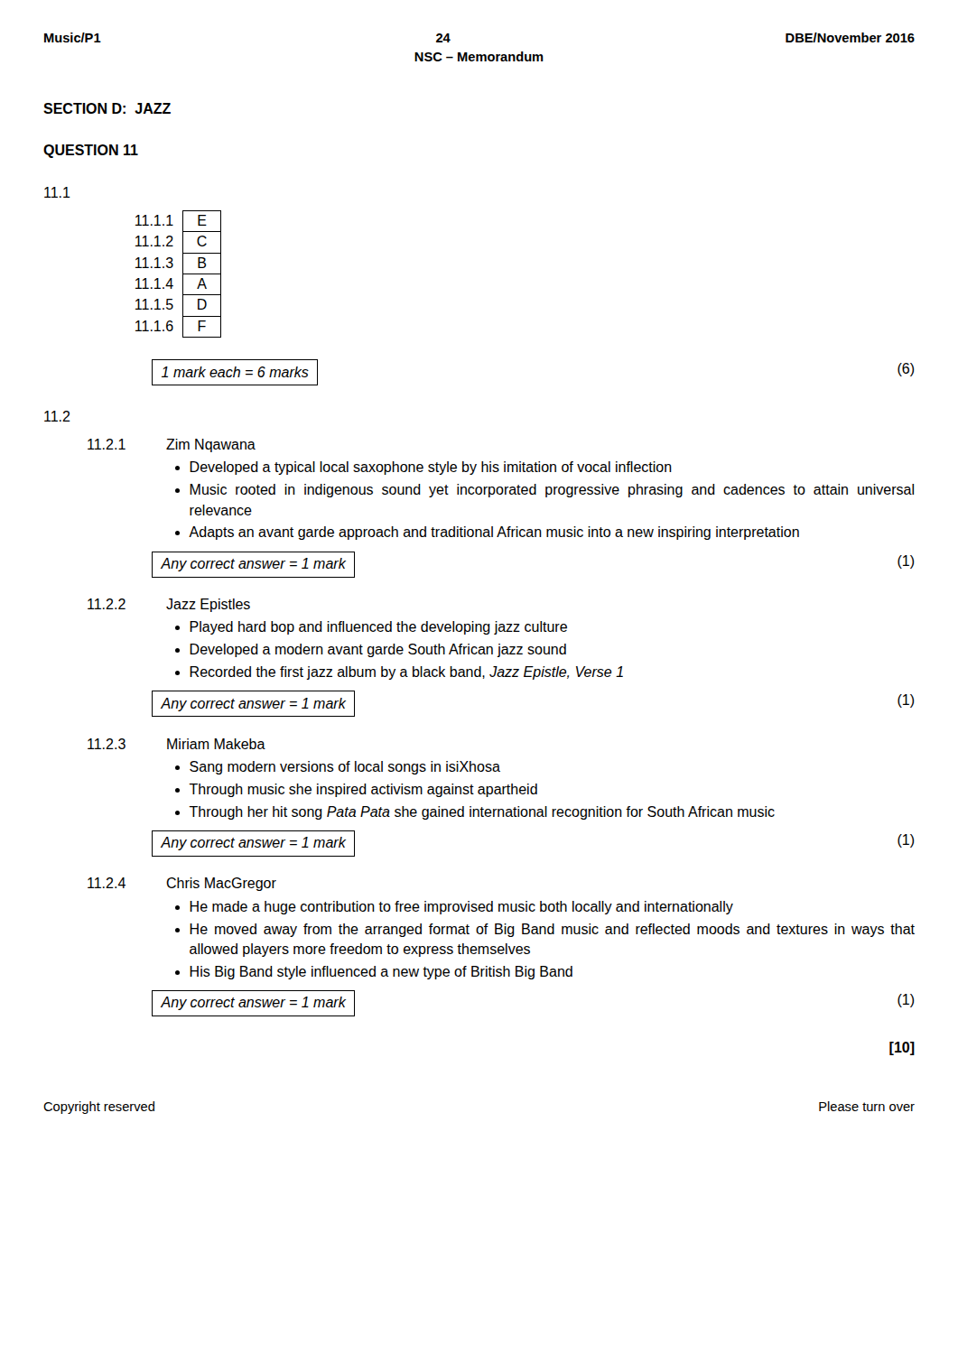Music/P1 24 DBE/November 2016
NSC – Memorandum
SECTION D: JAZZ
QUESTION 11
11.1
| 11.1.1 | E |
| 11.1.2 | C |
| 11.1.3 | B |
| 11.1.4 | A |
| 11.1.5 | D |
| 11.1.6 | F |
1 mark each = 6 marks (6)
11.2
11.2.1
Zim Nqawana
Developed a typical local saxophone style by his imitation of vocal inflection
Music rooted in indigenous sound yet incorporated progressive phrasing and cadences to attain universal relevance
Adapts an avant garde approach and traditional African music into a new inspiring interpretation
Any correct answer = 1 mark (1)
11.2.2
Jazz Epistles
Played hard bop and influenced the developing jazz culture
Developed a modern avant garde South African jazz sound
Recorded the first jazz album by a black band, Jazz Epistle, Verse 1
Any correct answer = 1 mark (1)
11.2.3
Miriam Makeba
Sang modern versions of local songs in isiXhosa
Through music she inspired activism against apartheid
Through her hit song Pata Pata she gained international recognition for South African music
Any correct answer = 1 mark (1)
11.2.4
Chris MacGregor
He made a huge contribution to free improvised music both locally and internationally
He moved away from the arranged format of Big Band music and reflected moods and textures in ways that allowed players more freedom to express themselves
His Big Band style influenced a new type of British Big Band
Any correct answer = 1 mark (1)
[10]
Copyright reserved Please turn over